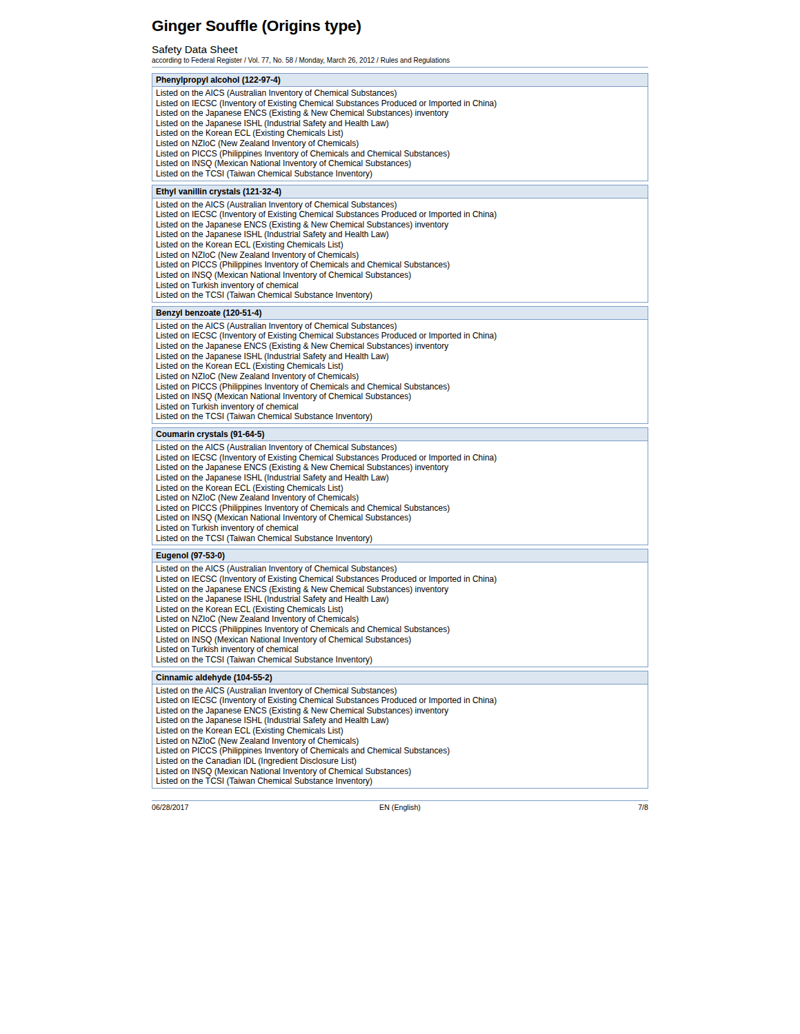Ginger Souffle (Origins type)
Safety Data Sheet
according to Federal Register / Vol. 77, No. 58 / Monday, March 26, 2012 / Rules and Regulations
| Phenylpropyl alcohol (122-97-4) |
| Listed on the AICS (Australian Inventory of Chemical Substances) Listed on IECSC (Inventory of Existing Chemical Substances Produced or Imported in China) Listed on the Japanese ENCS (Existing & New Chemical Substances) inventory Listed on the Japanese ISHL (Industrial Safety and Health Law) Listed on the Korean ECL (Existing Chemicals List) Listed on NZIoC (New Zealand Inventory of Chemicals) Listed on PICCS (Philippines Inventory of Chemicals and Chemical Substances) Listed on INSQ (Mexican National Inventory of Chemical Substances) Listed on the TCSI (Taiwan Chemical Substance Inventory) |
| Ethyl vanillin crystals (121-32-4) |
| Listed on the AICS (Australian Inventory of Chemical Substances) Listed on IECSC (Inventory of Existing Chemical Substances Produced or Imported in China) Listed on the Japanese ENCS (Existing & New Chemical Substances) inventory Listed on the Japanese ISHL (Industrial Safety and Health Law) Listed on the Korean ECL (Existing Chemicals List) Listed on NZIoC (New Zealand Inventory of Chemicals) Listed on PICCS (Philippines Inventory of Chemicals and Chemical Substances) Listed on INSQ (Mexican National Inventory of Chemical Substances) Listed on Turkish inventory of chemical Listed on the TCSI (Taiwan Chemical Substance Inventory) |
| Benzyl benzoate (120-51-4) |
| Listed on the AICS (Australian Inventory of Chemical Substances) Listed on IECSC (Inventory of Existing Chemical Substances Produced or Imported in China) Listed on the Japanese ENCS (Existing & New Chemical Substances) inventory Listed on the Japanese ISHL (Industrial Safety and Health Law) Listed on the Korean ECL (Existing Chemicals List) Listed on NZIoC (New Zealand Inventory of Chemicals) Listed on PICCS (Philippines Inventory of Chemicals and Chemical Substances) Listed on INSQ (Mexican National Inventory of Chemical Substances) Listed on Turkish inventory of chemical Listed on the TCSI (Taiwan Chemical Substance Inventory) |
| Coumarin crystals (91-64-5) |
| Listed on the AICS (Australian Inventory of Chemical Substances) Listed on IECSC (Inventory of Existing Chemical Substances Produced or Imported in China) Listed on the Japanese ENCS (Existing & New Chemical Substances) inventory Listed on the Japanese ISHL (Industrial Safety and Health Law) Listed on the Korean ECL (Existing Chemicals List) Listed on NZIoC (New Zealand Inventory of Chemicals) Listed on PICCS (Philippines Inventory of Chemicals and Chemical Substances) Listed on INSQ (Mexican National Inventory of Chemical Substances) Listed on Turkish inventory of chemical Listed on the TCSI (Taiwan Chemical Substance Inventory) |
| Eugenol (97-53-0) |
| Listed on the AICS (Australian Inventory of Chemical Substances) Listed on IECSC (Inventory of Existing Chemical Substances Produced or Imported in China) Listed on the Japanese ENCS (Existing & New Chemical Substances) inventory Listed on the Japanese ISHL (Industrial Safety and Health Law) Listed on the Korean ECL (Existing Chemicals List) Listed on NZIoC (New Zealand Inventory of Chemicals) Listed on PICCS (Philippines Inventory of Chemicals and Chemical Substances) Listed on INSQ (Mexican National Inventory of Chemical Substances) Listed on Turkish inventory of chemical Listed on the TCSI (Taiwan Chemical Substance Inventory) |
| Cinnamic aldehyde (104-55-2) |
| Listed on the AICS (Australian Inventory of Chemical Substances) Listed on IECSC (Inventory of Existing Chemical Substances Produced or Imported in China) Listed on the Japanese ENCS (Existing & New Chemical Substances) inventory Listed on the Japanese ISHL (Industrial Safety and Health Law) Listed on the Korean ECL (Existing Chemicals List) Listed on NZIoC (New Zealand Inventory of Chemicals) Listed on PICCS (Philippines Inventory of Chemicals and Chemical Substances) Listed on the Canadian IDL (Ingredient Disclosure List) Listed on INSQ (Mexican National Inventory of Chemical Substances) Listed on the TCSI (Taiwan Chemical Substance Inventory) |
06/28/2017
EN (English)
7/8